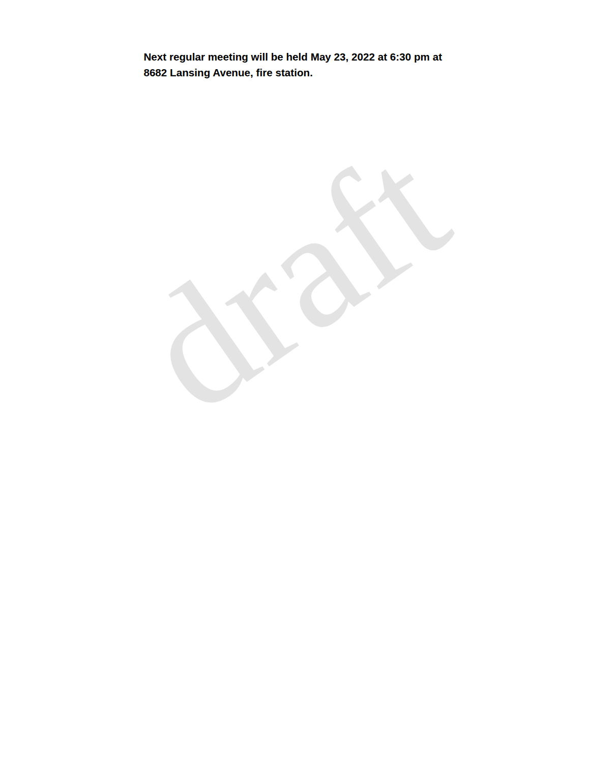draft
Next regular meeting will be held May 23, 2022 at 6:30 pm at 8682 Lansing Avenue, fire station.